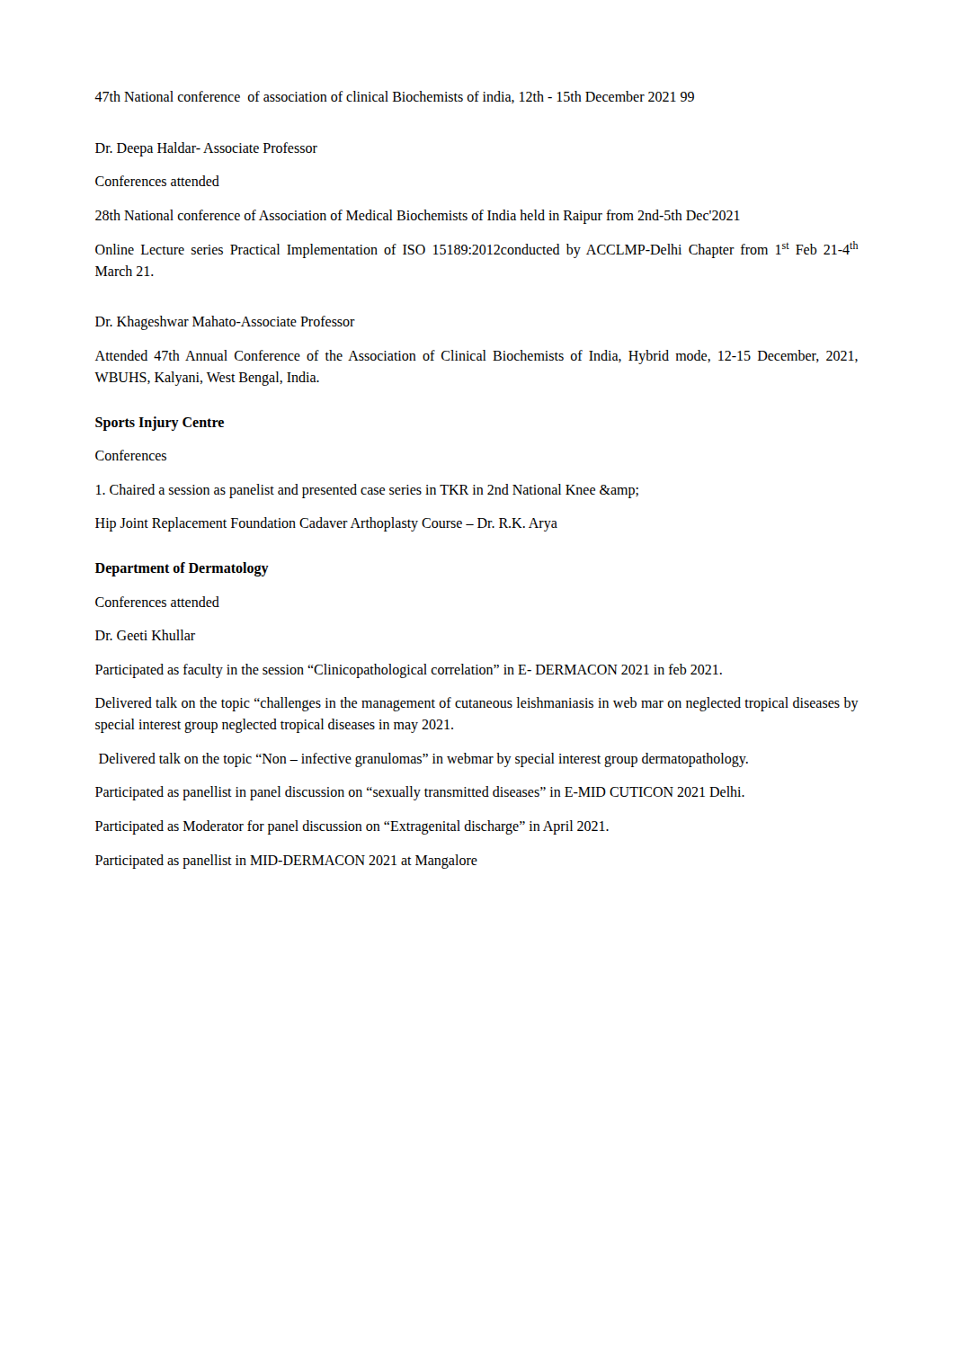47th National conference of association of clinical Biochemists of india, 12th - 15th December 2021 99
Dr. Deepa Haldar- Associate Professor
Conferences attended
28th National conference of Association of Medical Biochemists of India held in Raipur from 2nd-5th Dec'2021
Online Lecture series Practical Implementation of ISO 15189:2012conducted by ACCLMP-Delhi Chapter from 1st Feb 21-4th March 21.
Dr. Khageshwar Mahato-Associate Professor
Attended 47th Annual Conference of the Association of Clinical Biochemists of India, Hybrid mode, 12-15 December, 2021, WBUHS, Kalyani, West Bengal, India.
Sports Injury Centre
Conferences
1. Chaired a session as panelist and presented case series in TKR in 2nd National Knee &amp;
Hip Joint Replacement Foundation Cadaver Arthoplasty Course – Dr. R.K. Arya
Department of Dermatology
Conferences attended
Dr. Geeti Khullar
Participated as faculty in the session “Clinicopathological correlation” in E- DERMACON 2021 in feb 2021.
Delivered talk on the topic “challenges in the management of cutaneous leishmaniasis in web mar on neglected tropical diseases by special interest group neglected tropical diseases in may 2021.
Delivered talk on the topic “Non – infective granulomas” in webmar by special interest group dermatopathology.
Participated as panellist in panel discussion on “sexually transmitted diseases” in E-MID CUTICON 2021 Delhi.
Participated as Moderator for panel discussion on “Extragenital discharge” in April 2021.
Participated as panellist in MID-DERMACON 2021 at Mangalore